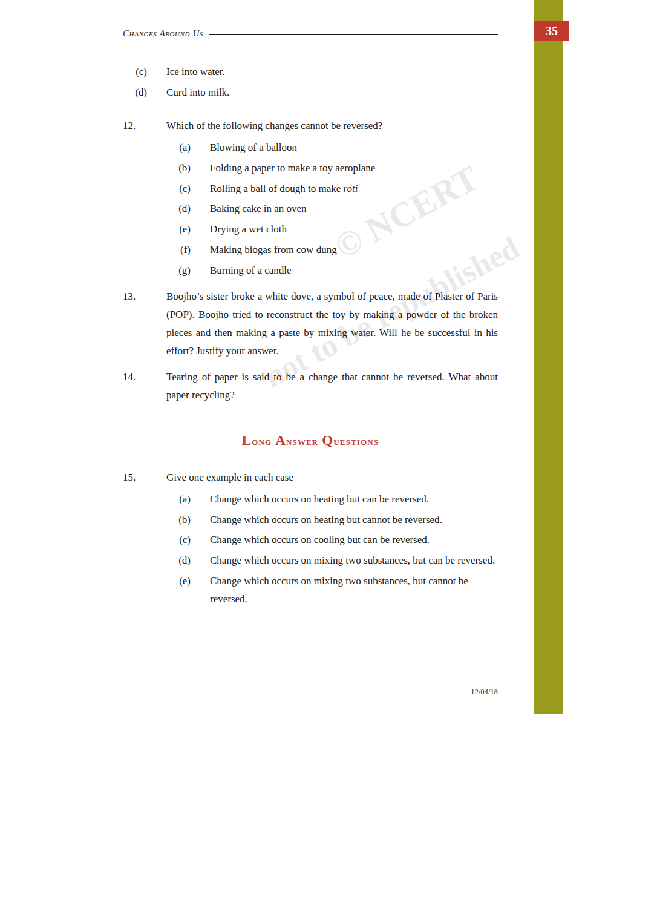© NCERT
not to be republished
Changes Around Us
35
(c) Ice into water.
(d) Curd into milk.
12. Which of the following changes cannot be reversed?
(a) Blowing of a balloon
(b) Folding a paper to make a toy aeroplane
(c) Rolling a ball of dough to make roti
(d) Baking cake in an oven
(e) Drying a wet cloth
(f) Making biogas from cow dung
(g) Burning of a candle
13. Boojho’s sister broke a white dove, a symbol of peace, made of Plaster of Paris (POP). Boojho tried to reconstruct the toy by making a powder of the broken pieces and then making a paste by mixing water. Will he be successful in his effort? Justify your answer.
14. Tearing of paper is said to be a change that cannot be reversed. What about paper recycling?
Long Answer Questions
15. Give one example in each case
(a) Change which occurs on heating but can be reversed.
(b) Change which occurs on heating but cannot be reversed.
(c) Change which occurs on cooling but can be reversed.
(d) Change which occurs on mixing two substances, but can be reversed.
(e) Change which occurs on mixing two substances, but cannot be reversed.
12/04/18